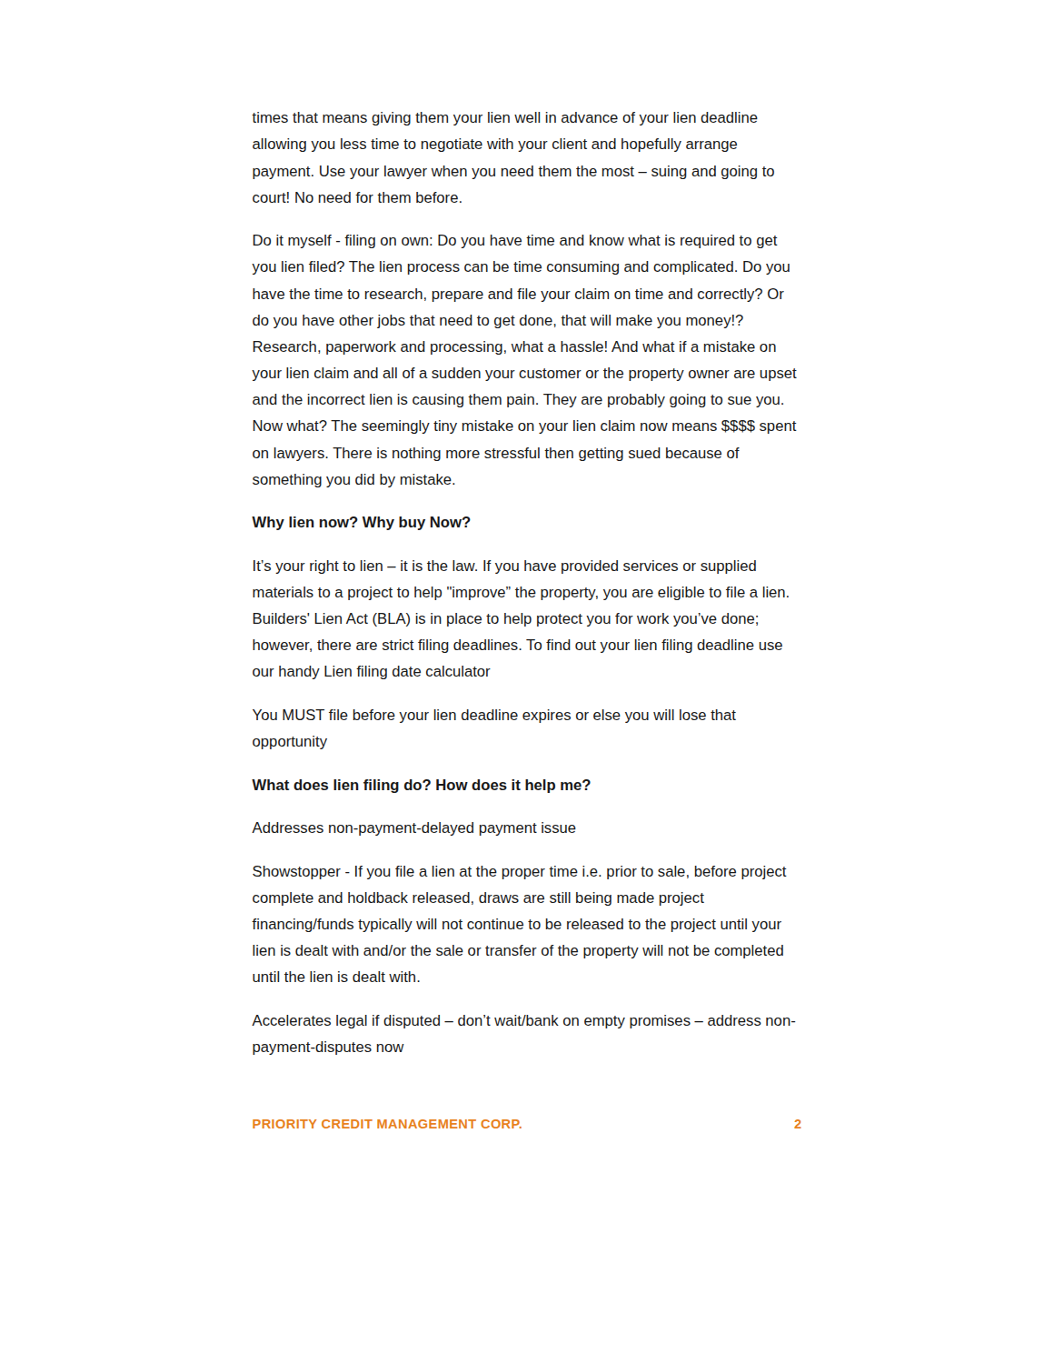times that means giving them your lien well in advance of your lien deadline allowing you less time to negotiate with your client and hopefully arrange payment. Use your lawyer when you need them the most – suing and going to court! No need for them before.
Do it myself - filing on own: Do you have time and know what is required to get you lien filed? The lien process can be time consuming and complicated. Do you have the time to research, prepare and file your claim on time and correctly? Or do you have other jobs that need to get done, that will make you money!? Research, paperwork and processing, what a hassle! And what if a mistake on your lien claim and all of a sudden your customer or the property owner are upset and the incorrect lien is causing them pain. They are probably going to sue you. Now what? The seemingly tiny mistake on your lien claim now means $$$$ spent on lawyers. There is nothing more stressful then getting sued because of something you did by mistake.
Why lien now? Why buy Now?
It’s your right to lien – it is the law. If you have provided services or supplied materials to a project to help "improve” the property, you are eligible to file a lien. Builders' Lien Act (BLA) is in place to help protect you for work you’ve done; however, there are strict filing deadlines. To find out your lien filing deadline use our handy Lien filing date calculator
You MUST file before your lien deadline expires or else you will lose that opportunity
What does lien filing do? How does it help me?
Addresses non-payment-delayed payment issue
Showstopper - If you file a lien at the proper time i.e. prior to sale, before project complete and holdback released, draws are still being made project financing/funds typically will not continue to be released to the project until your lien is dealt with and/or the sale or transfer of the property will not be completed until the lien is dealt with.
Accelerates legal if disputed – don’t wait/bank on empty promises – address non-payment-disputes now
PRIORITY CREDIT MANAGEMENT CORP. 2